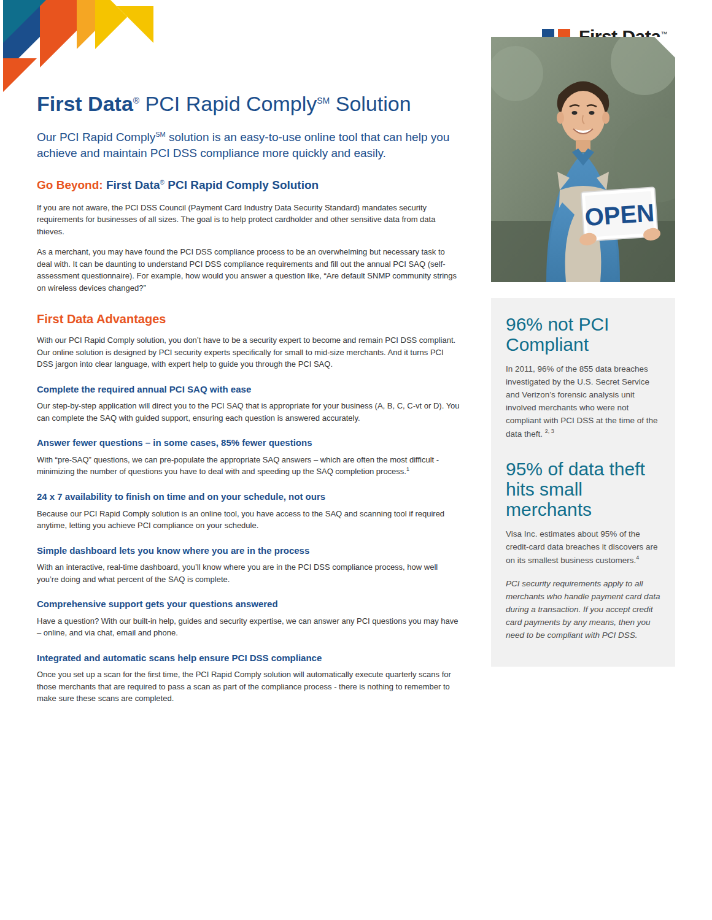First Data™
b●yond the transaction
First Data® PCI Rapid ComplySM Solution
Our PCI Rapid ComplySM solution is an easy-to-use online tool that can help you achieve and maintain PCI DSS compliance more quickly and easily.
Go Beyond: First Data® PCI Rapid Comply Solution
If you are not aware, the PCI DSS Council (Payment Card Industry Data Security Standard) mandates security requirements for businesses of all sizes. The goal is to help protect cardholder and other sensitive data from data thieves.
As a merchant, you may have found the PCI DSS compliance process to be an overwhelming but necessary task to deal with. It can be daunting to understand PCI DSS compliance requirements and fill out the annual PCI SAQ (self-assessment questionnaire). For example, how would you answer a question like, “Are default SNMP community strings on wireless devices changed?”
First Data Advantages
With our PCI Rapid Comply solution, you don’t have to be a security expert to become and remain PCI DSS compliant. Our online solution is designed by PCI security experts specifically for small to mid-size merchants. And it turns PCI DSS jargon into clear language, with expert help to guide you through the PCI SAQ.
Complete the required annual PCI SAQ with ease
Our step-by-step application will direct you to the PCI SAQ that is appropriate for your business (A, B, C, C-vt or D). You can complete the SAQ with guided support, ensuring each question is answered accurately.
Answer fewer questions – in some cases, 85% fewer questions
With “pre-SAQ” questions, we can pre-populate the appropriate SAQ answers – which are often the most difficult - minimizing the number of questions you have to deal with and speeding up the SAQ completion process.1
24 x 7 availability to finish on time and on your schedule, not ours
Because our PCI Rapid Comply solution is an online tool, you have access to the SAQ and scanning tool if required anytime, letting you achieve PCI compliance on your schedule.
Simple dashboard lets you know where you are in the process
With an interactive, real-time dashboard, you’ll know where you are in the PCI DSS compliance process, how well you’re doing and what percent of the SAQ is complete.
Comprehensive support gets your questions answered
Have a question? With our built-in help, guides and security expertise, we can answer any PCI questions you may have – online, and via chat, email and phone.
Integrated and automatic scans help ensure PCI DSS compliance
Once you set up a scan for the first time, the PCI Rapid Comply solution will automatically execute quarterly scans for those merchants that are required to pass a scan as part of the compliance process - there is nothing to remember to make sure these scans are completed.
OPEN
96% not PCI Compliant
In 2011, 96% of the 855 data breaches investigated by the U.S. Secret Service and Verizon’s forensic analysis unit involved merchants who were not compliant with PCI DSS at the time of the data theft. 2, 3
95% of data theft hits small merchants
Visa Inc. estimates about 95% of the credit-card data breaches it discovers are on its smallest business customers.4
PCI security requirements apply to all merchants who handle payment card data during a transaction. If you accept credit card payments by any means, then you need to be compliant with PCI DSS.